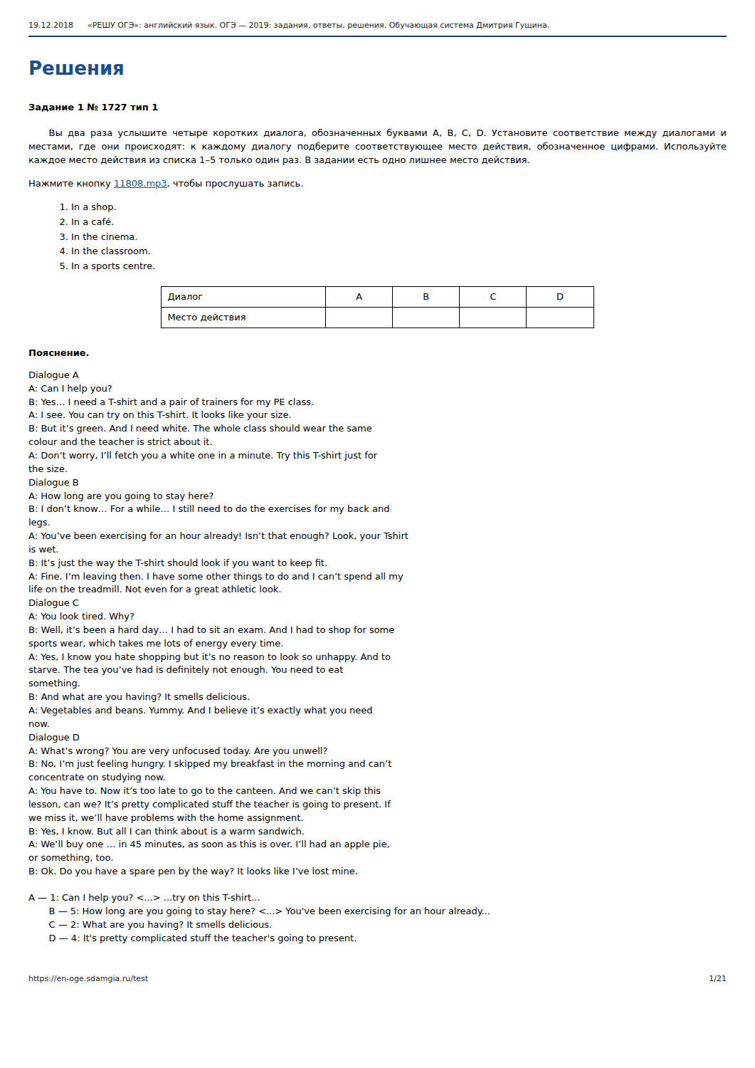19.12.2018
«РЕШУ ОГЭ»: английский язык. ОГЭ — 2019: задания, ответы, решения. Обучающая система Дмитрия Гущина.
Решения
Задание 1 № 1727 тип 1
Вы два раза услышите четыре коротких диалога, обозначенных буквами A, B, C, D. Установите соответствие между диалогами и местами, где они происходят: к каждому диалогу подберите соответствующее место действия, обозначенное цифрами. Используйте каждое место действия из списка 1–5 только один раз. В задании есть одно лишнее место действия.
Нажмите кнопку 11808.mp3, чтобы прослушать запись.
In a shop.
In a café.
In the cinema.
In the classroom.
In a sports centre.
| Диалог | A | B | C | D |
| Место действия | | | | |
Пояснение.
Dialogue A
A: Can I help you?
B: Yes… I need a T-shirt and a pair of trainers for my PE class.
A: I see. You can try on this T-shirt. It looks like your size.
B: But it’s green. And I need white. The whole class should wear the same
colour and the teacher is strict about it.
A: Don’t worry, I’ll fetch you a white one in a minute. Try this T-shirt just for
the size.
Dialogue B
A: How long are you going to stay here?
B: I don’t know… For a while… I still need to do the exercises for my back and
legs.
A: You’ve been exercising for an hour already! Isn’t that enough? Look, your Tshirt
is wet.
B: It’s just the way the T-shirt should look if you want to keep fit.
A: Fine. I’m leaving then. I have some other things to do and I can’t spend all my
life on the treadmill. Not even for a great athletic look.
Dialogue C
A: You look tired. Why?
B: Well, it’s been a hard day… I had to sit an exam. And I had to shop for some
sports wear, which takes me lots of energy every time.
A: Yes, I know you hate shopping but it’s no reason to look so unhappy. And to
starve. The tea you’ve had is definitely not enough. You need to eat
something.
B: And what are you having? It smells delicious.
A: Vegetables and beans. Yummy. And I believe it’s exactly what you need
now.
Dialogue D
A: What’s wrong? You are very unfocused today. Are you unwell?
B: No, I’m just feeling hungry. I skipped my breakfast in the morning and can’t
concentrate on studying now.
A: You have to. Now it’s too late to go to the canteen. And we can’t skip this
lesson, can we? It’s pretty complicated stuff the teacher is going to present. If
we miss it, we’ll have problems with the home assignment.
B: Yes, I know. But all I can think about is a warm sandwich.
A: We’ll buy one … in 45 minutes, as soon as this is over. I’ll had an apple pie,
or something, too.
B: Ok. Do you have a spare pen by the way? It looks like I’ve lost mine.
A — 1: Can I help you? <...> ...try on this T-shirt...
B — 5: How long are you going to stay here? <...> You've been exercising for an hour already...
C — 2: What are you having? It smells delicious.
D — 4: It's pretty complicated stuff the teacher's going to present.
https://en-oge.sdamgia.ru/test
1/21